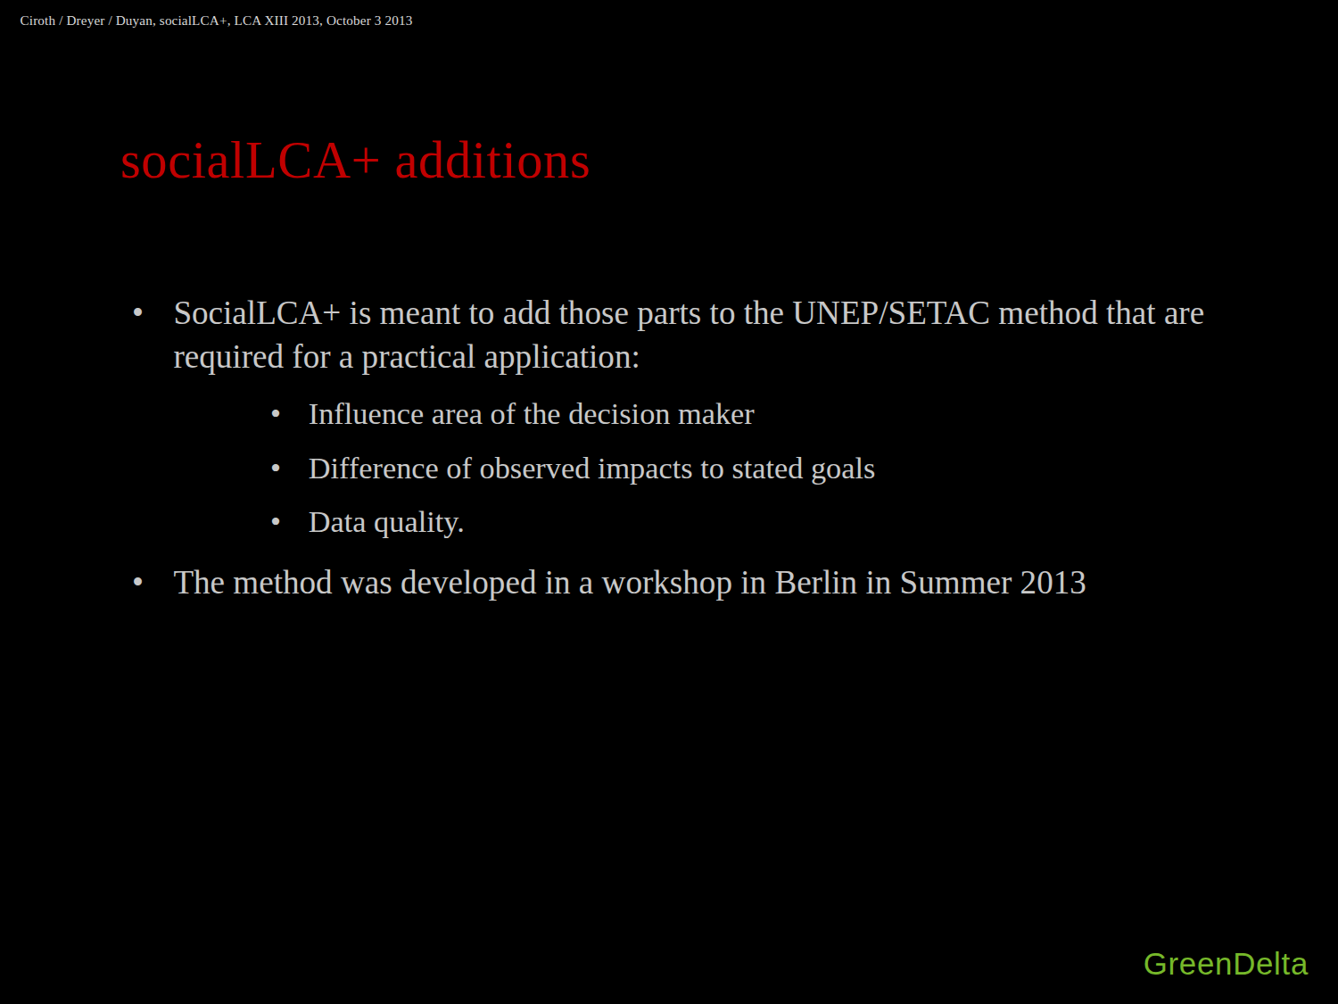Ciroth / Dreyer / Duyan, socialLCA+, LCA XIII 2013, October 3 2013
socialLCA+ additions
SocialLCA+ is meant to add those parts to the UNEP/SETAC method that are required for a practical application:
Influence area of the decision maker
Difference of observed impacts to stated goals
Data quality.
The method was developed in a workshop in Berlin in Summer 2013
Green Delta